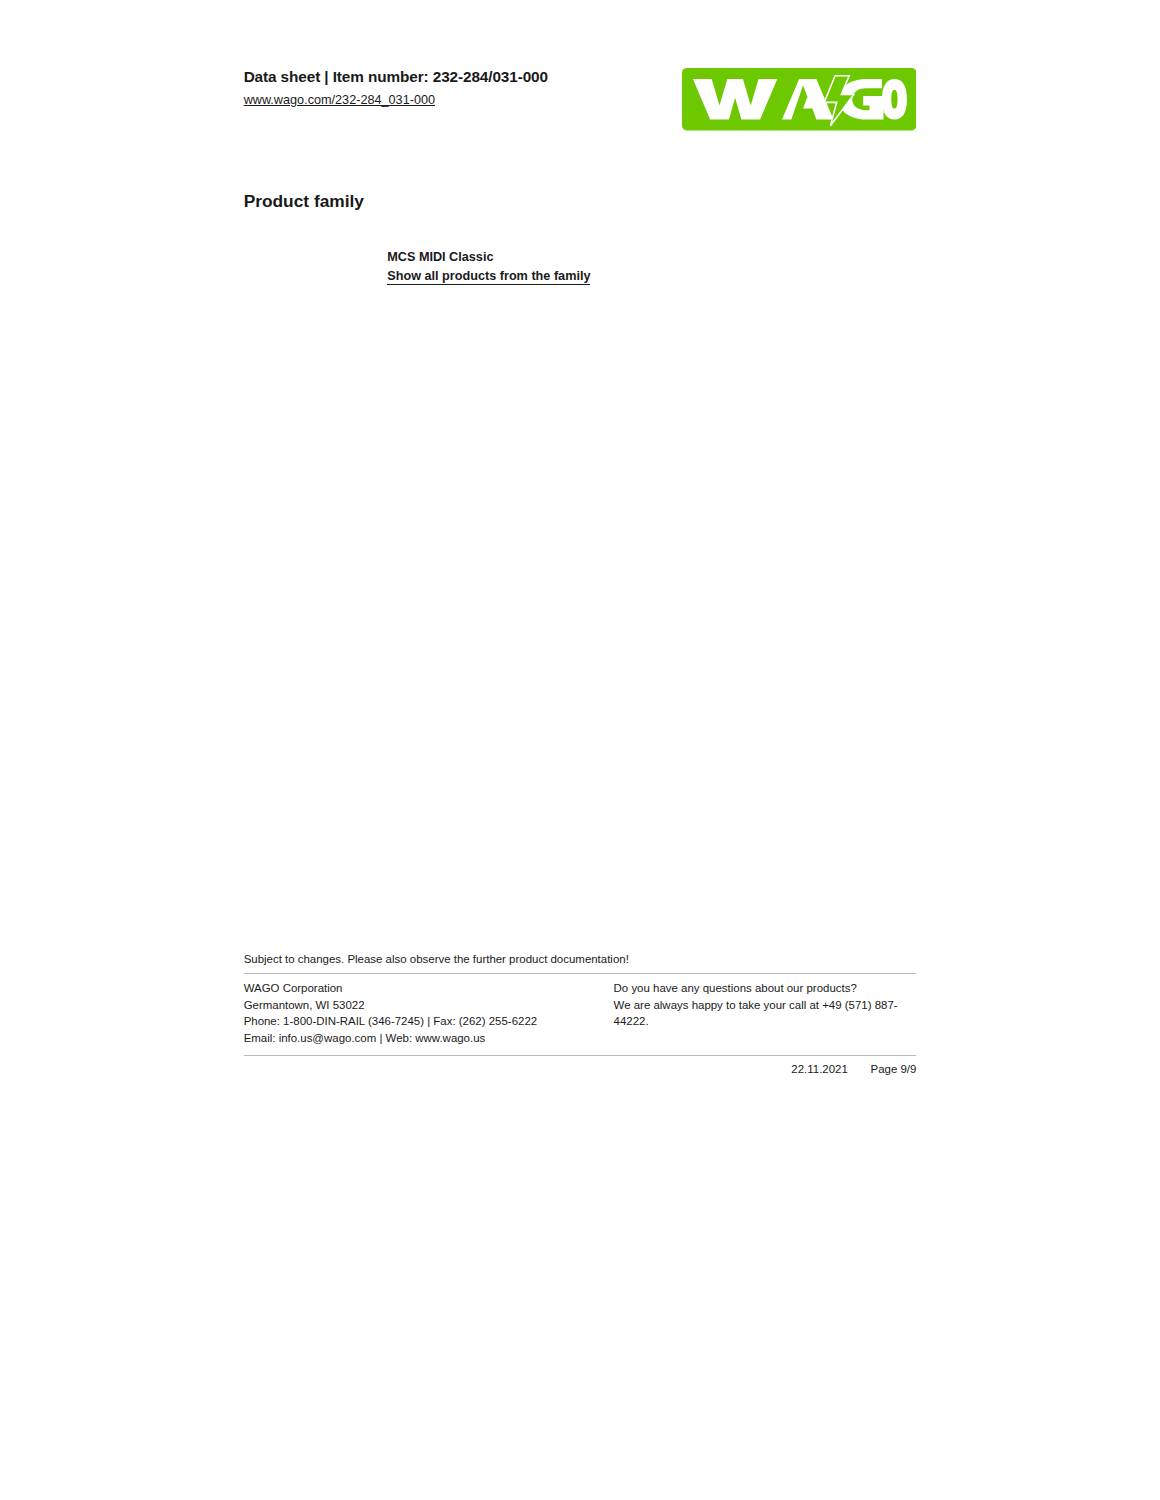Data sheet | Item number: 232-284/031-000
www.wago.com/232-284_031-000
WAGO
Product family
MCS MIDI Classic
Show all products from the family
Subject to changes. Please also observe the further product documentation!
WAGO Corporation
Germantown, WI 53022
Phone: 1-800-DIN-RAIL (346-7245) | Fax: (262) 255-6222
Email: info.us@wago.com | Web: www.wago.us
Do you have any questions about our products?
We are always happy to take your call at +49 (571) 887-44222.
22.11.2021 Page 9/9